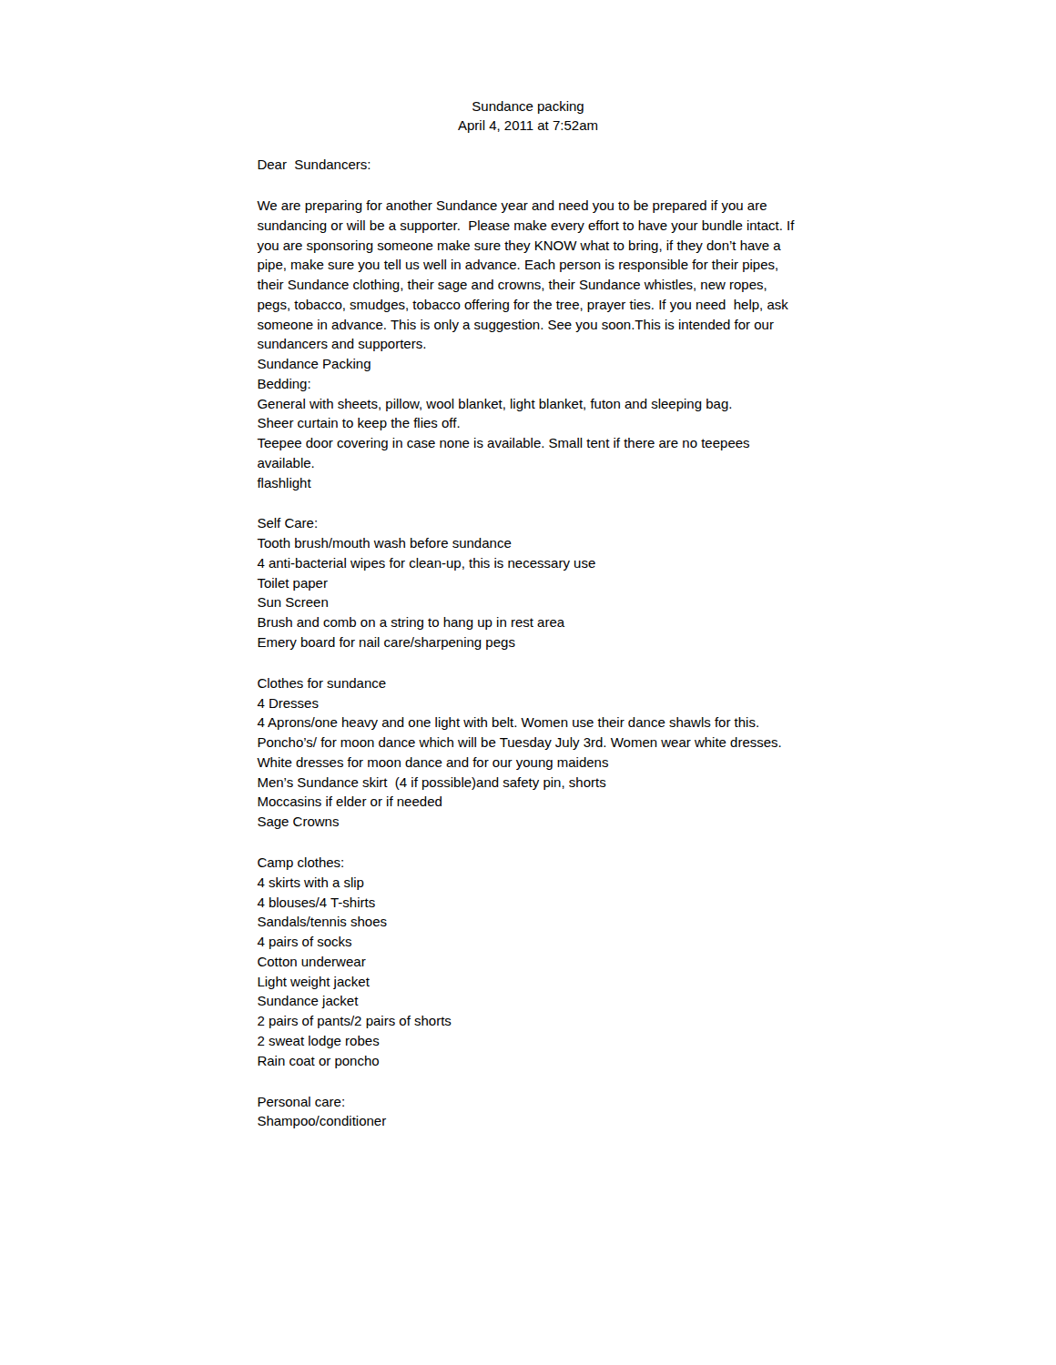Sundance packing
April 4, 2011 at 7:52am
Dear Sundancers:
We are preparing for another Sundance year and need you to be prepared if you are sundancing or will be a supporter. Please make every effort to have your bundle intact. If you are sponsoring someone make sure they KNOW what to bring, if they don’t have a pipe, make sure you tell us well in advance. Each person is responsible for their pipes, their Sundance clothing, their sage and crowns, their Sundance whistles, new ropes, pegs, tobacco, smudges, tobacco offering for the tree, prayer ties. If you need help, ask someone in advance. This is only a suggestion. See you soon.This is intended for our sundancers and supporters.
Sundance Packing
Bedding:
General with sheets, pillow, wool blanket, light blanket, futon and sleeping bag.
Sheer curtain to keep the flies off.
Teepee door covering in case none is available. Small tent if there are no teepees available.
flashlight
Self Care:
Tooth brush/mouth wash before sundance
4 anti-bacterial wipes for clean-up, this is necessary use
Toilet paper
Sun Screen
Brush and comb on a string to hang up in rest area
Emery board for nail care/sharpening pegs
Clothes for sundance
4 Dresses
4 Aprons/one heavy and one light with belt. Women use their dance shawls for this.
Poncho’s/ for moon dance which will be Tuesday July 3rd. Women wear white dresses.
White dresses for moon dance and for our young maidens
Men’s Sundance skirt (4 if possible)and safety pin, shorts
Moccasins if elder or if needed
Sage Crowns
Camp clothes:
4 skirts with a slip
4 blouses/4 T-shirts
Sandals/tennis shoes
4 pairs of socks
Cotton underwear
Light weight jacket
Sundance jacket
2 pairs of pants/2 pairs of shorts
2 sweat lodge robes
Rain coat or poncho
Personal care:
Shampoo/conditioner